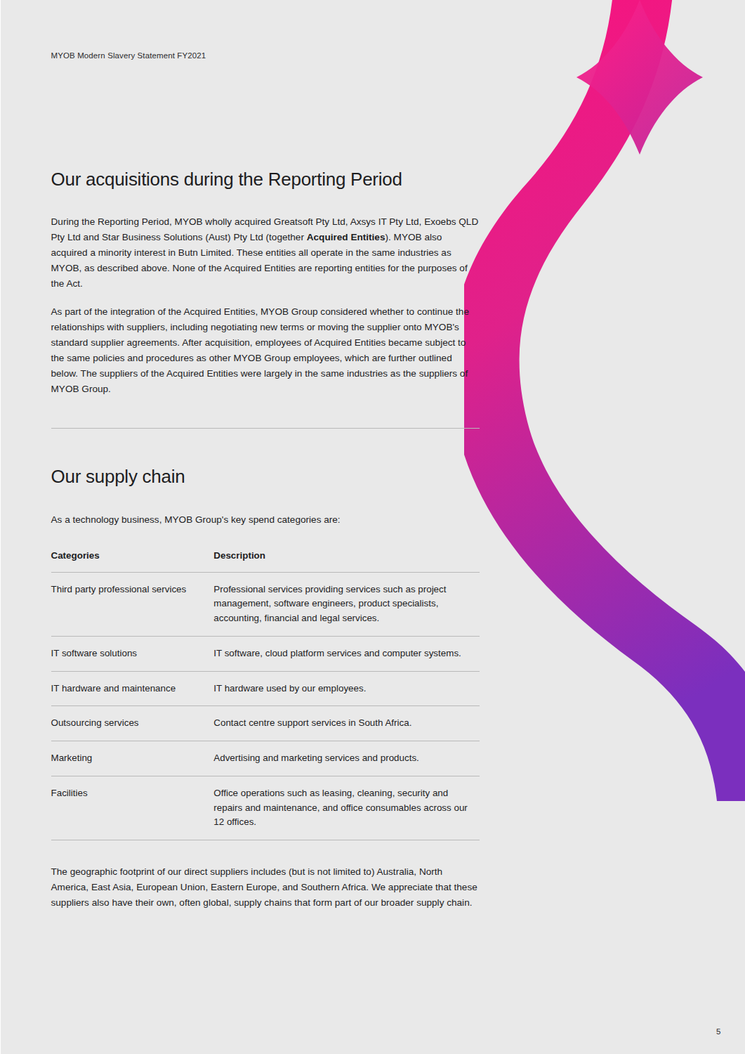MYOB Modern Slavery Statement FY2021
Our acquisitions during the Reporting Period
During the Reporting Period, MYOB wholly acquired Greatsoft Pty Ltd, Axsys IT Pty Ltd, Exoebs QLD Pty Ltd and Star Business Solutions (Aust) Pty Ltd (together Acquired Entities). MYOB also acquired a minority interest in Butn Limited. These entities all operate in the same industries as MYOB, as described above. None of the Acquired Entities are reporting entities for the purposes of the Act.
As part of the integration of the Acquired Entities, MYOB Group considered whether to continue the relationships with suppliers, including negotiating new terms or moving the supplier onto MYOB's standard supplier agreements. After acquisition, employees of Acquired Entities became subject to the same policies and procedures as other MYOB Group employees, which are further outlined below. The suppliers of the Acquired Entities were largely in the same industries as the suppliers of MYOB Group.
Our supply chain
As a technology business, MYOB Group's key spend categories are:
| Categories | Description |
| --- | --- |
| Third party professional services | Professional services providing services such as project management, software engineers, product specialists, accounting, financial and legal services. |
| IT software solutions | IT software, cloud platform services and computer systems. |
| IT hardware and maintenance | IT hardware used by our employees. |
| Outsourcing services | Contact centre support services in South Africa. |
| Marketing | Advertising and marketing services and products. |
| Facilities | Office operations such as leasing, cleaning, security and repairs and maintenance, and office consumables across our 12 offices. |
The geographic footprint of our direct suppliers includes (but is not limited to) Australia, North America, East Asia, European Union, Eastern Europe, and Southern Africa. We appreciate that these suppliers also have their own, often global, supply chains that form part of our broader supply chain.
5